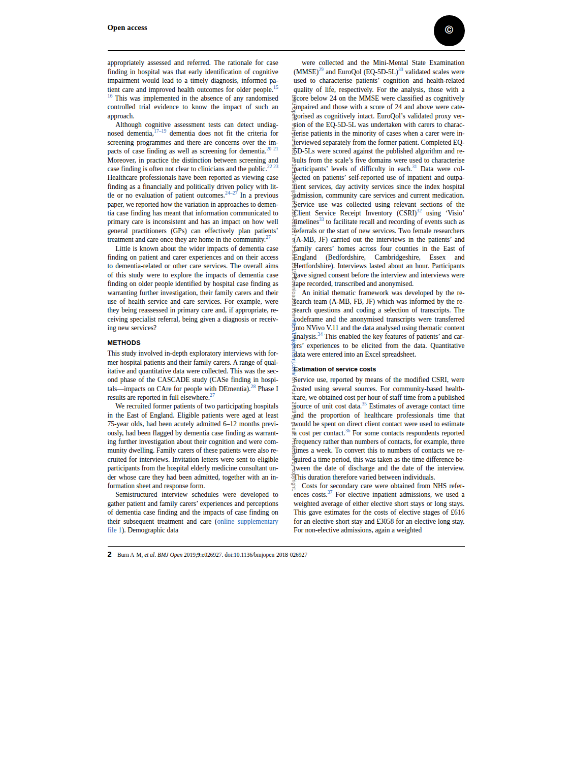BMJ Open: first published as 10.1136/bmjopen-2018-026927 on 3 June 2019. Downloaded from http://bmjopen.bmj.com/ on 4 June 2019 by guest. Protected by copyright.
Open access
Ⓒ
appropriately assessed and referred. The rationale for case finding in hospital was that early identification of cognitive impairment would lead to a timely diagnosis, informed patient care and improved health outcomes for older people.15 16 This was implemented in the absence of any randomised controlled trial evidence to know the impact of such an approach.
Although cognitive assessment tests can detect undiagnosed dementia,17–19 dementia does not fit the criteria for screening programmes and there are concerns over the impacts of case finding as well as screening for dementia.20 21 Moreover, in practice the distinction between screening and case finding is often not clear to clinicians and the public.22 23 Healthcare professionals have been reported as viewing case finding as a financially and politically driven policy with little or no evaluation of patient outcomes.24–27 In a previous paper, we reported how the variation in approaches to dementia case finding has meant that information communicated to primary care is inconsistent and has an impact on how well general practitioners (GPs) can effectively plan patients’ treatment and care once they are home in the community.27
Little is known about the wider impacts of dementia case finding on patient and carer experiences and on their access to dementia-related or other care services. The overall aims of this study were to explore the impacts of dementia case finding on older people identified by hospital case finding as warranting further investigation, their family carers and their use of health service and care services. For example, were they being reassessed in primary care and, if appropriate, receiving specialist referral, being given a diagnosis or receiving new services?
Methods
This study involved in-depth exploratory interviews with former hospital patients and their family carers. A range of qualitative and quantitative data were collected. This was the second phase of the CASCADE study (CASe finding in hospitals—impacts on CAre for people with DEmentia).28 Phase I results are reported in full elsewhere.27
We recruited former patients of two participating hospitals in the East of England. Eligible patients were aged at least 75-year olds, had been acutely admitted 6–12 months previously, had been flagged by dementia case finding as warranting further investigation about their cognition and were community dwelling. Family carers of these patients were also recruited for interviews. Invitation letters were sent to eligible participants from the hospital elderly medicine consultant under whose care they had been admitted, together with an information sheet and response form.
Semistructured interview schedules were developed to gather patient and family carers’ experiences and perceptions of dementia case finding and the impacts of case finding on their subsequent treatment and care (online supplementary file 1). Demographic data
were collected and the Mini-Mental State Examination (MMSE)29 and EuroQol (EQ-5D-5L)30 validated scales were used to characterise patients’ cognition and health-related quality of life, respectively. For the analysis, those with a score below 24 on the MMSE were classified as cognitively impaired and those with a score of 24 and above were categorised as cognitively intact. EuroQol’s validated proxy version of the EQ-5D-5L was undertaken with carers to characterise patients in the minority of cases when a carer were interviewed separately from the former patient. Completed EQ-5D-5Ls were scored against the published algorithm and results from the scale’s five domains were used to characterise participants’ levels of difficulty in each.31 Data were collected on patients’ self-reported use of inpatient and outpatient services, day activity services since the index hospital admission, community care services and current medication. Service use was collected using relevant sections of the Client Service Receipt Inventory (CSRI)32 using ‘Visio’ timelines33 to facilitate recall and recording of events such as referrals or the start of new services. Two female researchers (A-MB, JF) carried out the interviews in the patients’ and family carers’ homes across four counties in the East of England (Bedfordshire, Cambridgeshire, Essex and Hertfordshire). Interviews lasted about an hour. Participants gave signed consent before the interview and interviews were tape recorded, transcribed and anonymised.
An initial thematic framework was developed by the research team (A-MB, FB, JF) which was informed by the research questions and coding a selection of transcripts. The codeframe and the anonymised transcripts were transferred into NVivo V.11 and the data analysed using thematic content analysis.34 This enabled the key features of patients’ and carers’ experiences to be elicited from the data. Quantitative data were entered into an Excel spreadsheet.
Estimation of service costs
Service use, reported by means of the modified CSRI, were costed using several sources. For community-based healthcare, we obtained cost per hour of staff time from a published source of unit cost data.35 Estimates of average contact time and the proportion of healthcare professionals time that would be spent on direct client contact were used to estimate a cost per contact.36 For some contacts respondents reported frequency rather than numbers of contacts, for example, three times a week. To convert this to numbers of contacts we required a time period, this was taken as the time difference between the date of discharge and the date of the interview. This duration therefore varied between individuals.
Costs for secondary care were obtained from NHS references costs.37 For elective inpatient admissions, we used a weighted average of either elective short stays or long stays. This gave estimates for the costs of elective stages of £616 for an elective short stay and £3058 for an elective long stay. For non-elective admissions, again a weighted
2
Burn A-M, et al. BMJ Open 2019;9:e026927. doi:10.1136/bmjopen-2018-026927